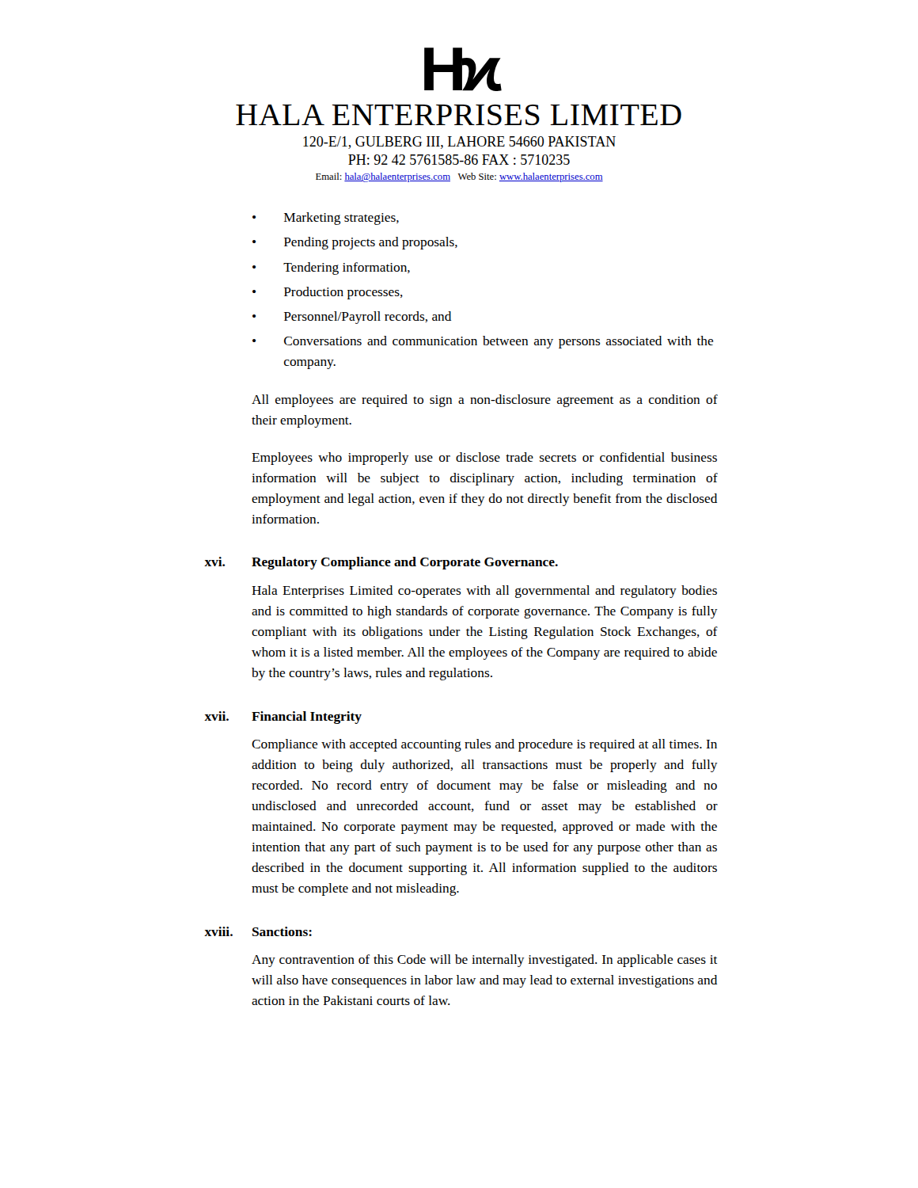H ϰ
HALA ENTERPRISES LIMITED
120-E/1, GULBERG III, LAHORE 54660 PAKISTAN
PH: 92 42 5761585-86 FAX : 5710235
Email: hala@halaenterprises.com Web Site: www.halaenterprises.com
Marketing strategies,
Pending projects and proposals,
Tendering information,
Production processes,
Personnel/Payroll records, and
Conversations and communication between any persons associated with the company.
All employees are required to sign a non-disclosure agreement as a condition of their employment.
Employees who improperly use or disclose trade secrets or confidential business information will be subject to disciplinary action, including termination of employment and legal action, even if they do not directly benefit from the disclosed information.
xvi.
Regulatory Compliance and Corporate Governance.
Hala Enterprises Limited co-operates with all governmental and regulatory bodies and is committed to high standards of corporate governance. The Company is fully compliant with its obligations under the Listing Regulation Stock Exchanges, of whom it is a listed member. All the employees of the Company are required to abide by the country’s laws, rules and regulations.
xvii.
Financial Integrity
Compliance with accepted accounting rules and procedure is required at all times. In addition to being duly authorized, all transactions must be properly and fully recorded. No record entry of document may be false or misleading and no undisclosed and unrecorded account, fund or asset may be established or maintained. No corporate payment may be requested, approved or made with the intention that any part of such payment is to be used for any purpose other than as described in the document supporting it. All information supplied to the auditors must be complete and not misleading.
xviii.
Sanctions:
Any contravention of this Code will be internally investigated. In applicable cases it will also have consequences in labor law and may lead to external investigations and action in the Pakistani courts of law.